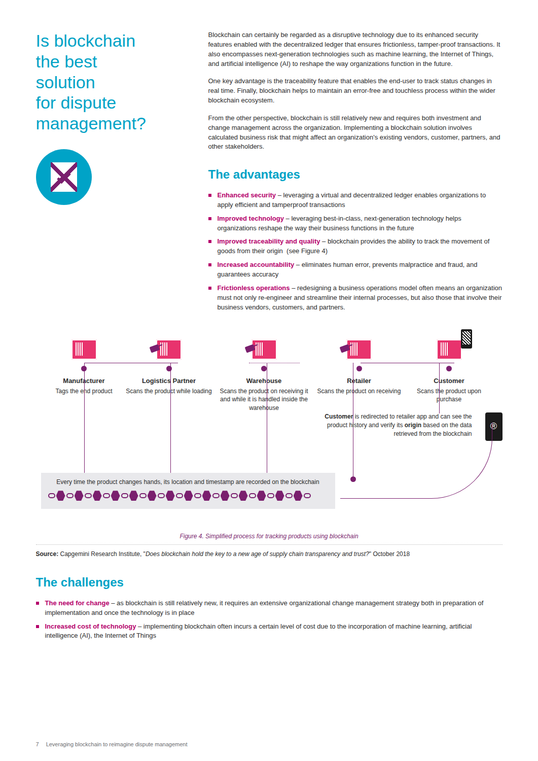Is blockchain
the best
solution
for dispute
management?
Blockchain can certainly be regarded as a disruptive technology due to its enhanced security features enabled with the decentralized ledger that ensures frictionless, tamper-proof transactions. It also encompasses next-generation technologies such as machine learning, the Internet of Things, and artificial intelligence (AI) to reshape the way organizations function in the future.
One key advantage is the traceability feature that enables the end-user to track status changes in real time. Finally, blockchain helps to maintain an error-free and touchless process within the wider blockchain ecosystem.
From the other perspective, blockchain is still relatively new and requires both investment and change management across the organization. Implementing a blockchain solution involves calculated business risk that might affect an organization's existing vendors, customer, partners, and other stakeholders.
The advantages
Enhanced security – leveraging a virtual and decentralized ledger enables organizations to apply efficient and tamperproof transactions
Improved technology – leveraging best-in-class, next-generation technology helps organizations reshape the way their business functions in the future
Improved traceability and quality – blockchain provides the ability to track the movement of goods from their origin (see Figure 4)
Increased accountability – eliminates human error, prevents malpractice and fraud, and guarantees accuracy
Frictionless operations – redesigning a business operations model often means an organization must not only re-engineer and streamline their internal processes, but also those that involve their business vendors, customers, and partners.
Manufacturer
Tags the end product
Logistics Partner
Scans the product while loading
Warehouse
Scans the product on receiving it and while it is handled inside the warehouse
Retailer
Scans the product on receiving
Customer
Scans the product upon purchase
Customer is redirected to retailer app and can see the product history and verify its origin based on the data retrieved from the blockchain
Every time the product changes hands, its location and timestamp are recorded on the blockchain
Figure 4. Simplified process for tracking products using blockchain
Source: Capgemini Research Institute, "Does blockchain hold the key to a new age of supply chain transparency and trust?" October 2018
The challenges
The need for change – as blockchain is still relatively new, it requires an extensive organizational change management strategy both in preparation of implementation and once the technology is in place
Increased cost of technology – implementing blockchain often incurs a certain level of cost due to the incorporation of machine learning, artificial intelligence (AI), the Internet of Things
7 Leveraging blockchain to reimagine dispute management